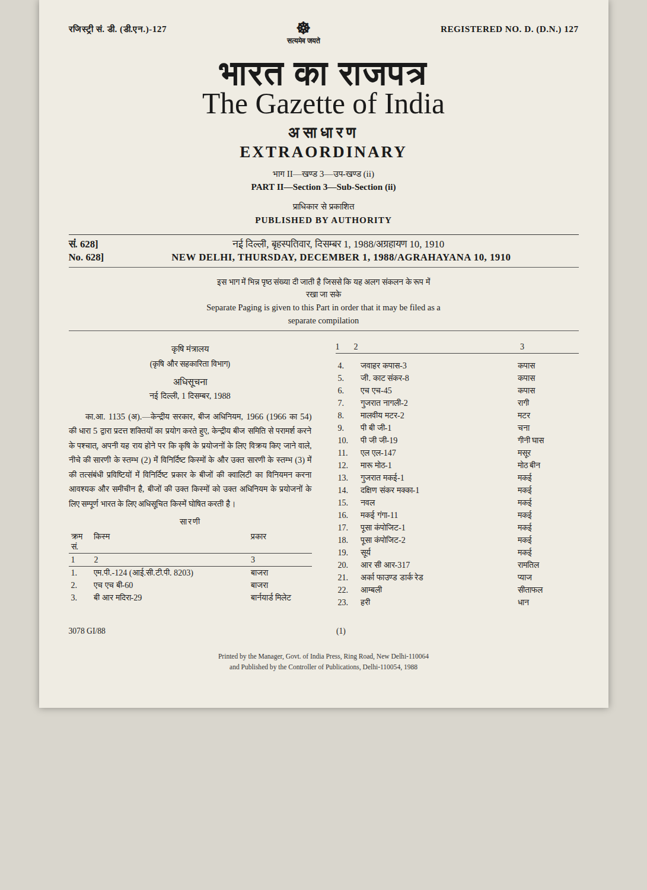रजिस्ट्री सं. डी. (डी.एन.)-127
☸ सत्यमेव जयते
REGISTERED NO. D. (D.N.) 127
भारत का राजपत्र
The Gazette of India
असाधारण
EXTRAORDINARY
भाग II—खण्ड 3—उप-खण्ड (ii)
PART II—Section 3—Sub-Section (ii)
प्राधिकार से प्रकाशित
PUBLISHED BY AUTHORITY
सं. 628]
नई दिल्ली, बृहस्पतिवार, दिसम्बर 1, 1988/अग्रहायण 10, 1910
No. 628]
NEW DELHI, THURSDAY, DECEMBER 1, 1988/AGRAHAYANA 10, 1910
इस भाग में भिन्न पृष्ठ संख्या दी जाती है जिससे कि यह अलग संकलन के रूप में
रखा जा सके
Separate Paging is given to this Part in order that it may be filed as a
separate compilation
कृषि मंत्रालय
(कृषि और सहकारिता विभाग)
अधिसूचना
नई दिल्ली, 1 दिसम्बर, 1988
का.आ. 1135 (अ).—केन्द्रीय सरकार, बीज अधिनियम, 1966 (1966 का 54) की धारा 5 द्वारा प्रदत्त शक्तियों का प्रयोग करते हुए, केन्द्रीय बीज समिति से परामर्श करने के पश्चात्, अपनी यह राय होने पर कि कृषि के प्रयोजनों के लिए विक्रय किए जाने वाले, नीचे की सारणी के स्तम्भ (2) में विनिर्दिष्ट किस्मों के और उक्त सारणी के स्तम्भ (3) में की तत्संबंधी प्रविष्टियों में विनिर्दिष्ट प्रकार के बीजों की क्वालिटी का विनियमन करना आवश्यक और समीचीन है, बीजों की उक्त किस्मों को उक्त अधिनियम के प्रयोजनों के लिए सम्पूर्ण भारत के लिए अधिसूचित किस्में घोषित करती है।
सारणी
| क्रम सं. | किस्म | प्रकार |
| --- | --- | --- |
| 1 | 2 | 3 |
| 1. | एम.पी.-124 (आई.सी.टी.पी. 8203) | बाजरा |
| 2. | एच एच बी-60 | बाजरा |
| 3. | बी आर मदिरा-29 | बार्नयार्ड मिलेट |
1 2 3
| 4. | जवाहर कपास-3 | कपास |
| 5. | जी. काट संकर-8 | कपास |
| 6. | एच एच-45 | कपास |
| 7. | गुजरात नागली-2 | रागी |
| 8. | मालवीय मटर-2 | मटर |
| 9. | पी बी जी-1 | चना |
| 10. | पी जी जी-19 | गीनी घास |
| 11. | एल एल-147 | मसूर |
| 12. | मारू मोठ-1 | मोठ बीन |
| 13. | गुजरात मकई-1 | मकई |
| 14. | दक्षिण संकर मक्का-1 | मकई |
| 15. | नवल | मकई |
| 16. | मकई गंगा-11 | मकई |
| 17. | पूसा कंपोजिट-1 | मकई |
| 18. | पूसा कंपोजिट-2 | मकई |
| 19. | सूर्य | मकई |
| 20. | आर सी आर-317 | रामतिल |
| 21. | अर्का फाउण्ड डार्क रेड | प्याज |
| 22. | आम्बली | सीताफल |
| 23. | हरी | धान |
3078 GI/88
(1)
Printed by the Manager, Govt. of India Press, Ring Road, New Delhi-110064
and Published by the Controller of Publications, Delhi-110054, 1988